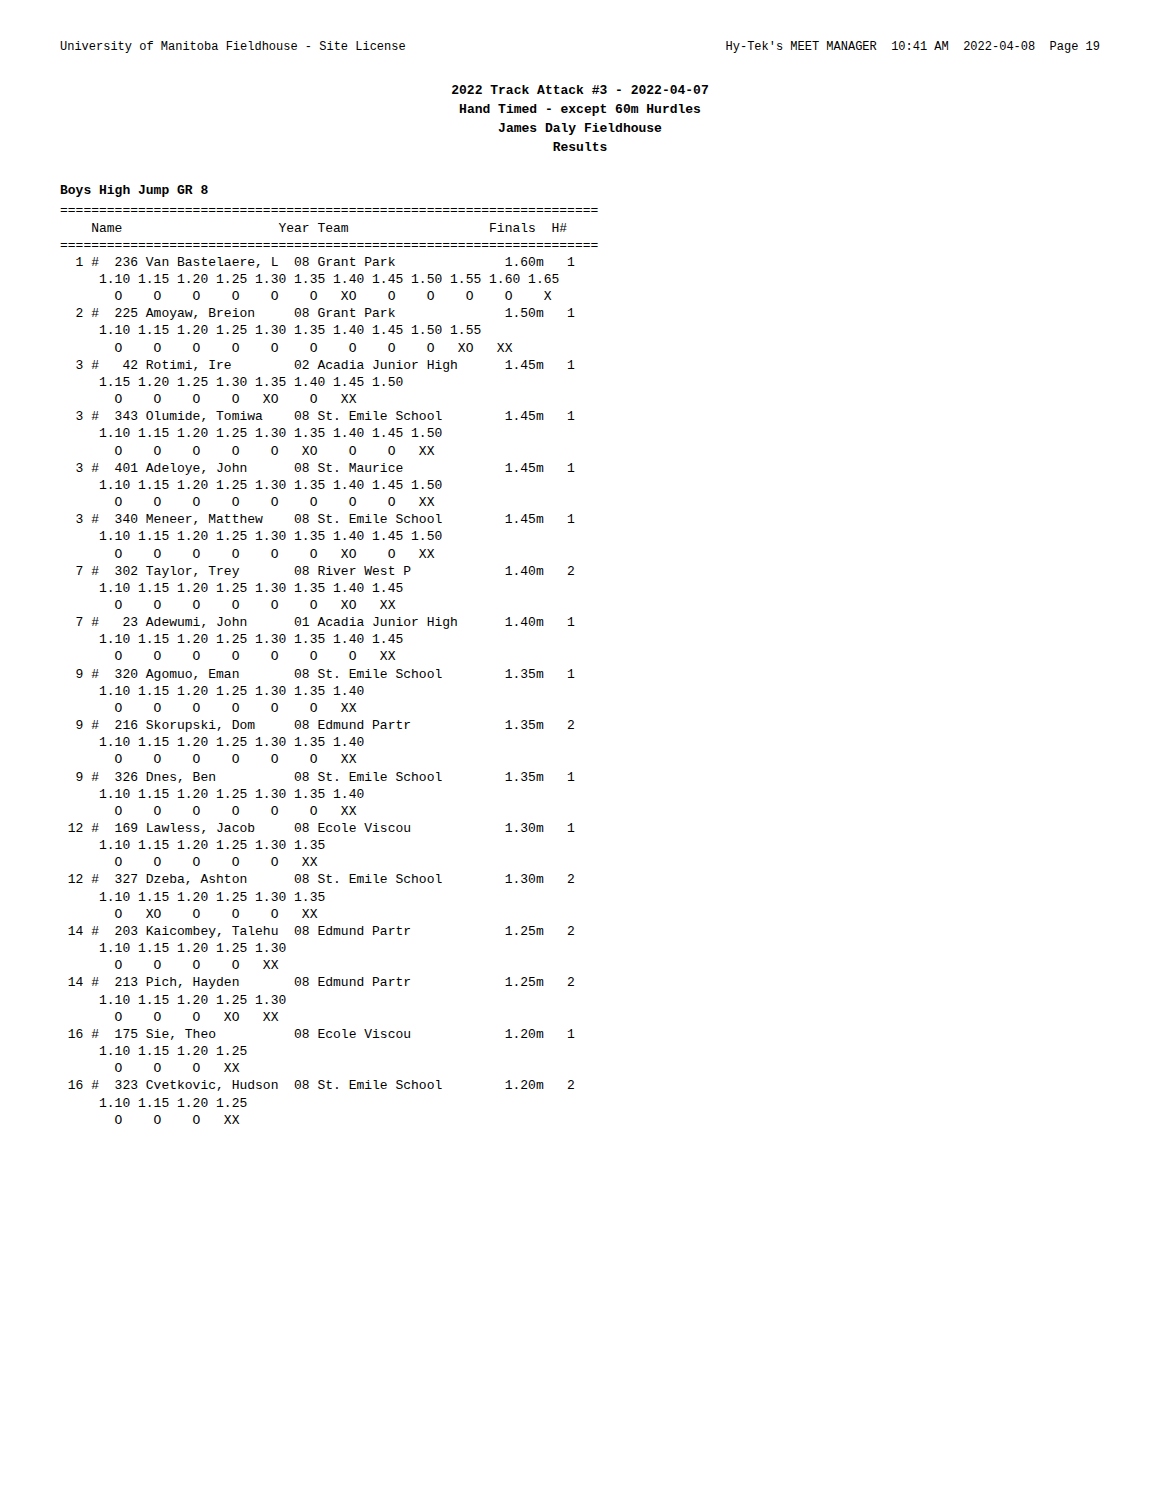University of Manitoba Fieldhouse - Site License Hy-Tek's MEET MANAGER 10:41 AM 2022-04-08 Page 19
2022 Track Attack #3 - 2022-04-07 Hand Timed - except 60m Hurdles James Daly Fieldhouse Results
Boys High Jump GR 8
=====================================================================
    Name                    Year Team                  Finals  H#
=====================================================================
  1 #  236 Van Bastelaere, L  08 Grant Park              1.60m   1
     1.10 1.15 1.20 1.25 1.30 1.35 1.40 1.45 1.50 1.55 1.60 1.65
       O    O    O    O    O    O   XO    O    O    O    O    X
  2 #  225 Amoyaw, Breion     08 Grant Park              1.50m   1
     1.10 1.15 1.20 1.25 1.30 1.35 1.40 1.45 1.50 1.55
       O    O    O    O    O    O    O    O    O   XO   XX
  3 #   42 Rotimi, Ire        02 Acadia Junior High      1.45m   1
     1.15 1.20 1.25 1.30 1.35 1.40 1.45 1.50
       O    O    O    O   XO    O   XX
  3 #  343 Olumide, Tomiwa    08 St. Emile School        1.45m   1
     1.10 1.15 1.20 1.25 1.30 1.35 1.40 1.45 1.50
       O    O    O    O    O   XO    O    O   XX
  3 #  401 Adeloye, John      08 St. Maurice             1.45m   1
     1.10 1.15 1.20 1.25 1.30 1.35 1.40 1.45 1.50
       O    O    O    O    O    O    O    O   XX
  3 #  340 Meneer, Matthew    08 St. Emile School        1.45m   1
     1.10 1.15 1.20 1.25 1.30 1.35 1.40 1.45 1.50
       O    O    O    O    O    O   XO    O   XX
  7 #  302 Taylor, Trey       08 River West P            1.40m   2
     1.10 1.15 1.20 1.25 1.30 1.35 1.40 1.45
       O    O    O    O    O    O   XO   XX
  7 #   23 Adewumi, John      01 Acadia Junior High      1.40m   1
     1.10 1.15 1.20 1.25 1.30 1.35 1.40 1.45
       O    O    O    O    O    O    O   XX
  9 #  320 Agomuo, Eman       08 St. Emile School        1.35m   1
     1.10 1.15 1.20 1.25 1.30 1.35 1.40
       O    O    O    O    O    O   XX
  9 #  216 Skorupski, Dom     08 Edmund Partr            1.35m   2
     1.10 1.15 1.20 1.25 1.30 1.35 1.40
       O    O    O    O    O    O   XX
  9 #  326 Dnes, Ben          08 St. Emile School        1.35m   1
     1.10 1.15 1.20 1.25 1.30 1.35 1.40
       O    O    O    O    O    O   XX
 12 #  169 Lawless, Jacob     08 Ecole Viscou            1.30m   1
     1.10 1.15 1.20 1.25 1.30 1.35
       O    O    O    O    O   XX
 12 #  327 Dzeba, Ashton      08 St. Emile School        1.30m   2
     1.10 1.15 1.20 1.25 1.30 1.35
       O   XO    O    O    O   XX
 14 #  203 Kaicombey, Talehu  08 Edmund Partr            1.25m   2
     1.10 1.15 1.20 1.25 1.30
       O    O    O    O   XX
 14 #  213 Pich, Hayden       08 Edmund Partr            1.25m   2
     1.10 1.15 1.20 1.25 1.30
       O    O    O   XO   XX
 16 #  175 Sie, Theo          08 Ecole Viscou            1.20m   1
     1.10 1.15 1.20 1.25
       O    O    O   XX
 16 #  323 Cvetkovic, Hudson  08 St. Emile School        1.20m   2
     1.10 1.15 1.20 1.25
       O    O    O   XX